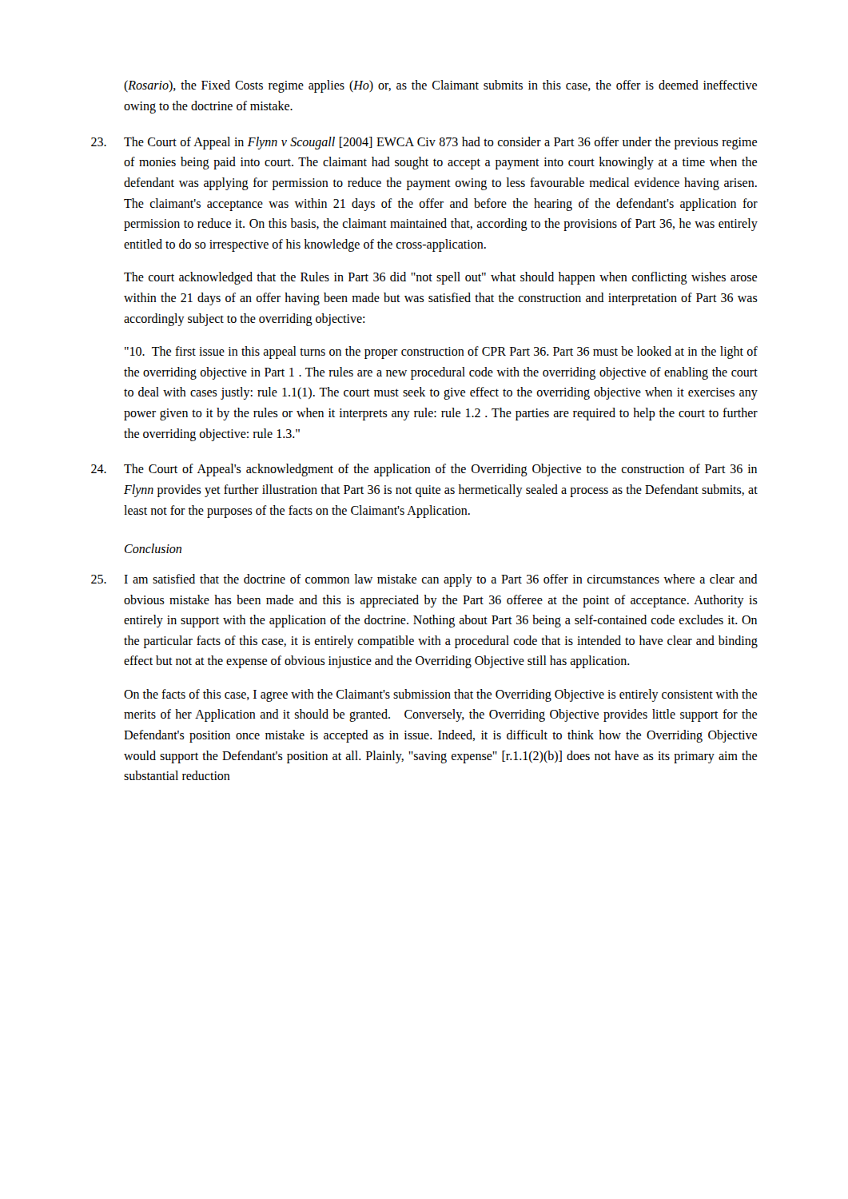(Rosario), the Fixed Costs regime applies (Ho) or, as the Claimant submits in this case, the offer is deemed ineffective owing to the doctrine of mistake.
The Court of Appeal in Flynn v Scougall [2004] EWCA Civ 873 had to consider a Part 36 offer under the previous regime of monies being paid into court. The claimant had sought to accept a payment into court knowingly at a time when the defendant was applying for permission to reduce the payment owing to less favourable medical evidence having arisen. The claimant's acceptance was within 21 days of the offer and before the hearing of the defendant's application for permission to reduce it. On this basis, the claimant maintained that, according to the provisions of Part 36, he was entirely entitled to do so irrespective of his knowledge of the cross-application.
The court acknowledged that the Rules in Part 36 did "not spell out" what should happen when conflicting wishes arose within the 21 days of an offer having been made but was satisfied that the construction and interpretation of Part 36 was accordingly subject to the overriding objective:
"10. The first issue in this appeal turns on the proper construction of CPR Part 36. Part 36 must be looked at in the light of the overriding objective in Part 1 . The rules are a new procedural code with the overriding objective of enabling the court to deal with cases justly: rule 1.1(1). The court must seek to give effect to the overriding objective when it exercises any power given to it by the rules or when it interprets any rule: rule 1.2 . The parties are required to help the court to further the overriding objective: rule 1.3."
The Court of Appeal's acknowledgment of the application of the Overriding Objective to the construction of Part 36 in Flynn provides yet further illustration that Part 36 is not quite as hermetically sealed a process as the Defendant submits, at least not for the purposes of the facts on the Claimant's Application.
Conclusion
I am satisfied that the doctrine of common law mistake can apply to a Part 36 offer in circumstances where a clear and obvious mistake has been made and this is appreciated by the Part 36 offeree at the point of acceptance. Authority is entirely in support with the application of the doctrine. Nothing about Part 36 being a self-contained code excludes it. On the particular facts of this case, it is entirely compatible with a procedural code that is intended to have clear and binding effect but not at the expense of obvious injustice and the Overriding Objective still has application.
On the facts of this case, I agree with the Claimant's submission that the Overriding Objective is entirely consistent with the merits of her Application and it should be granted. Conversely, the Overriding Objective provides little support for the Defendant's position once mistake is accepted as in issue. Indeed, it is difficult to think how the Overriding Objective would support the Defendant's position at all. Plainly, "saving expense" [r.1.1(2)(b)] does not have as its primary aim the substantial reduction